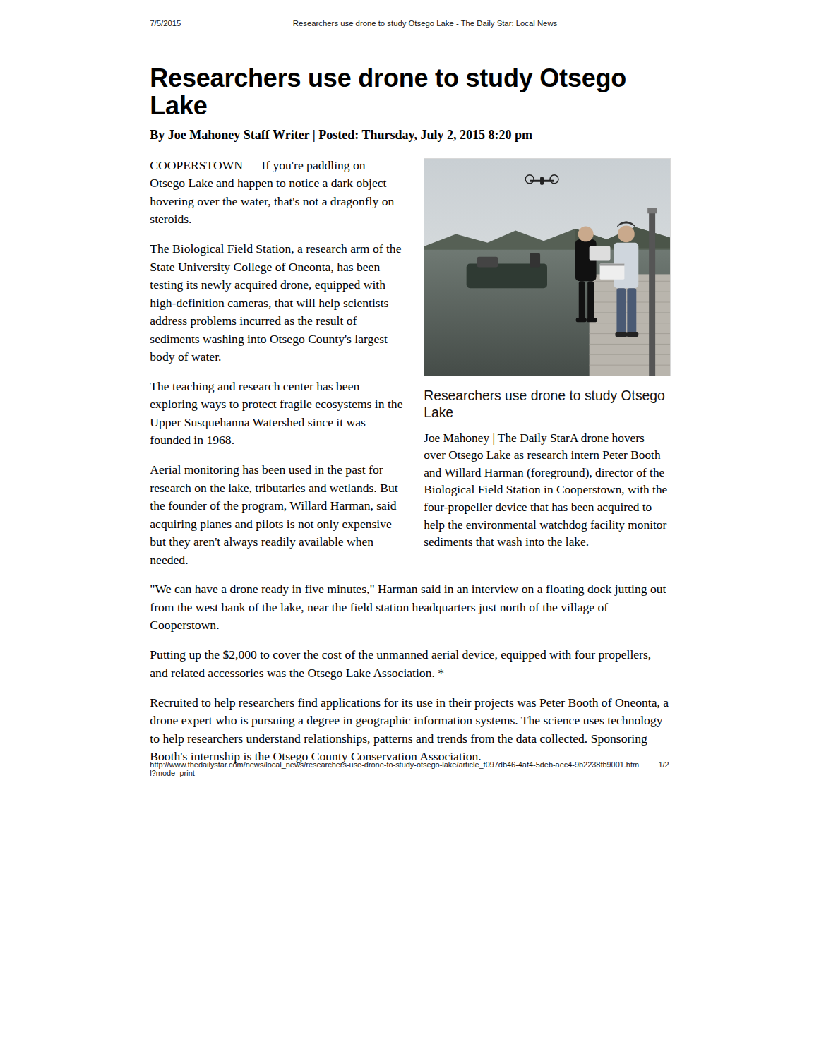7/5/2015 Researchers use drone to study Otsego Lake - The Daily Star: Local News
Researchers use drone to study Otsego Lake
By Joe Mahoney Staff Writer | Posted: Thursday, July 2, 2015 8:20 pm
Researchers use drone to study Otsego Lake
Joe Mahoney | The Daily StarA drone hovers over Otsego Lake as research intern Peter Booth and Willard Harman (foreground), director of the Biological Field Station in Cooperstown, with the four-propeller device that has been acquired to help the environmental watchdog facility monitor sediments that wash into the lake.
COOPERSTOWN — If you're paddling on Otsego Lake and happen to notice a dark object hovering over the water, that's not a dragonfly on steroids.
The Biological Field Station, a research arm of the State University College of Oneonta, has been testing its newly acquired drone, equipped with high-definition cameras, that will help scientists address problems incurred as the result of sediments washing into Otsego County's largest body of water.
The teaching and research center has been exploring ways to protect fragile ecosystems in the Upper Susquehanna Watershed since it was founded in 1968.
Aerial monitoring has been used in the past for research on the lake, tributaries and wetlands. But the founder of the program, Willard Harman, said acquiring planes and pilots is not only expensive but they aren't always readily available when needed.
"We can have a drone ready in five minutes," Harman said in an interview on a floating dock jutting out from the west bank of the lake, near the field station headquarters just north of the village of Cooperstown.
Putting up the $2,000 to cover the cost of the unmanned aerial device, equipped with four propellers, and related accessories was the Otsego Lake Association. *
Recruited to help researchers find applications for its use in their projects was Peter Booth of Oneonta, a drone expert who is pursuing a degree in geographic information systems. The science uses technology to help researchers understand relationships, patterns and trends from the data collected. Sponsoring Booth's internship is the Otsego County Conservation Association.
http://www.thedailystar.com/news/local_news/researchers-use-drone-to-study-otsego-lake/article_f097db46-4af4-5deb-aec4-9b2238fb9001.html?mode=print 1/2